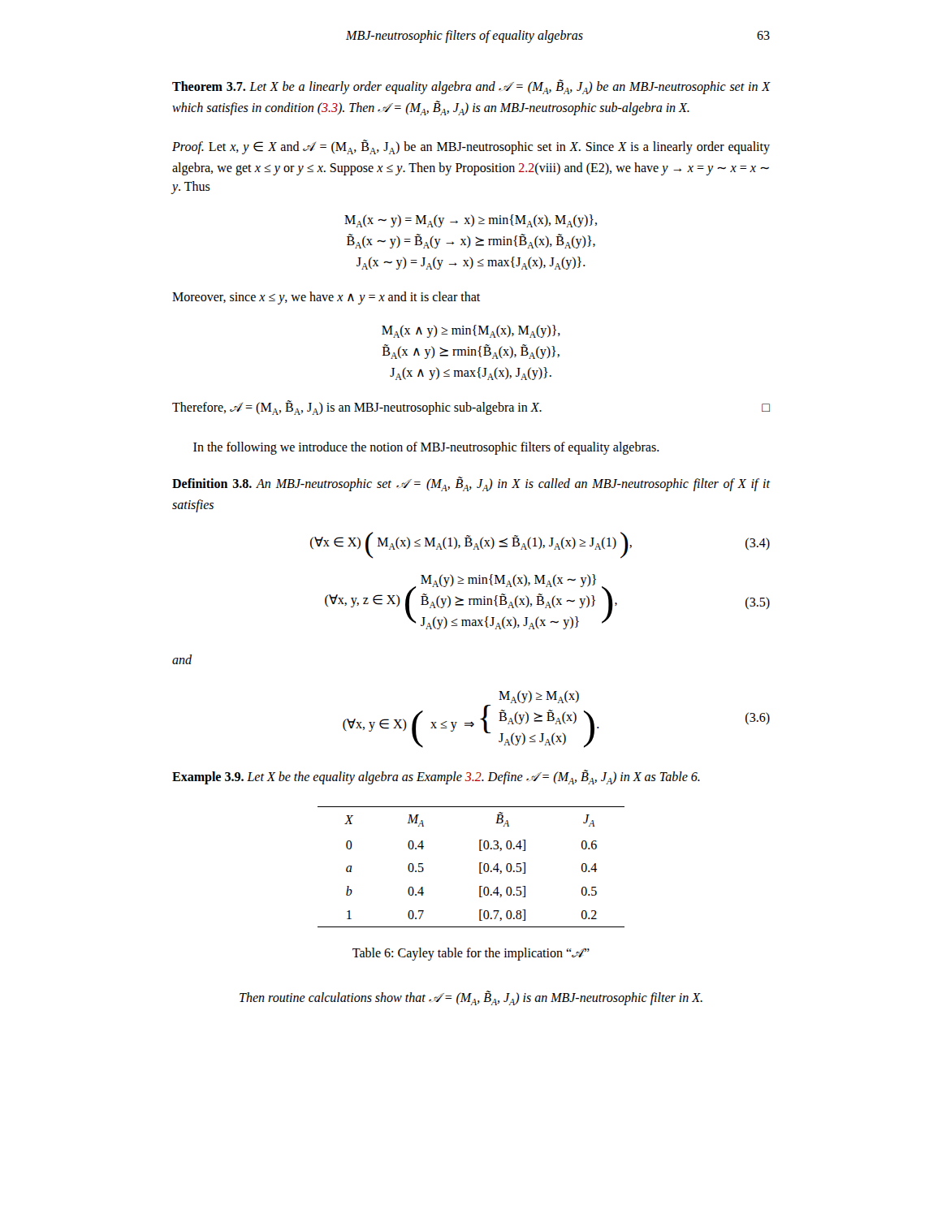MBJ-neutrosophic filters of equality algebras 63
Theorem 3.7. Let X be a linearly order equality algebra and 𝒜 = (MA, B̃A, JA) be an MBJ-neutrosophic set in X which satisfies in condition (3.3). Then 𝒜 = (MA, B̃A, JA) is an MBJ-neutrosophic sub-algebra in X.
Proof. Let x, y ∈ X and 𝒜 = (MA, B̃A, JA) be an MBJ-neutrosophic set in X. Since X is a linearly order equality algebra, we get x ≤ y or y ≤ x. Suppose x ≤ y. Then by Proposition 2.2(viii) and (E2), we have y → x = y ∼ x = x ∼ y. Thus
MA(x ∼ y) = MA(y → x) ≥ min{MA(x), MA(y)}, B̃A(x ∼ y) = B̃A(y → x) ⪰ rmin{B̃A(x), B̃A(y)}, JA(x ∼ y) = JA(y → x) ≤ max{JA(x), JA(y)}.
Moreover, since x ≤ y, we have x ∧ y = x and it is clear that
MA(x ∧ y) ≥ min{MA(x), MA(y)}, B̃A(x ∧ y) ⪰ rmin{B̃A(x), B̃A(y)}, JA(x ∧ y) ≤ max{JA(x), JA(y)}.
Therefore, 𝒜 = (MA, B̃A, JA) is an MBJ-neutrosophic sub-algebra in X. □
In the following we introduce the notion of MBJ-neutrosophic filters of equality algebras.
Definition 3.8. An MBJ-neutrosophic set 𝒜 = (MA, B̃A, JA) in X is called an MBJ-neutrosophic filter of X if it satisfies
(∀x ∈ X) ( MA(x) ≤ MA(1), B̃A(x) ⪯ B̃A(1), JA(x) ≥ JA(1) ), (3.4)
(∀x, y, z ∈ X) ( MA(y) ≥ min{MA(x), MA(x ∼ y)} B̃A(y) ⪰ rmin{B̃A(x), B̃A(x ∼ y)} JA(y) ≤ max{JA(x), JA(x ∼ y)} ), (3.5)
and
(∀x, y ∈ X) ( x ≤ y ⇒ { MA(y) ≥ MA(x) B̃A(y) ⪰ B̃A(x) JA(y) ≤ JA(x) ). (3.6)
Example 3.9. Let X be the equality algebra as Example 3.2. Define 𝒜 = (MA, B̃A, JA) in X as Table 6.
| X | M A | B̃ A | J A |
| --- | --- | --- | --- |
| 0 | 0.4 | [0.3, 0.4] | 0.6 |
| a | 0.5 | [0.4, 0.5] | 0.4 |
| b | 0.4 | [0.4, 0.5] | 0.5 |
| 1 | 0.7 | [0.7, 0.8] | 0.2 |
Table 6: Cayley table for the implication “𝒜”
Then routine calculations show that 𝒜 = (MA, B̃A, JA) is an MBJ-neutrosophic filter in X.